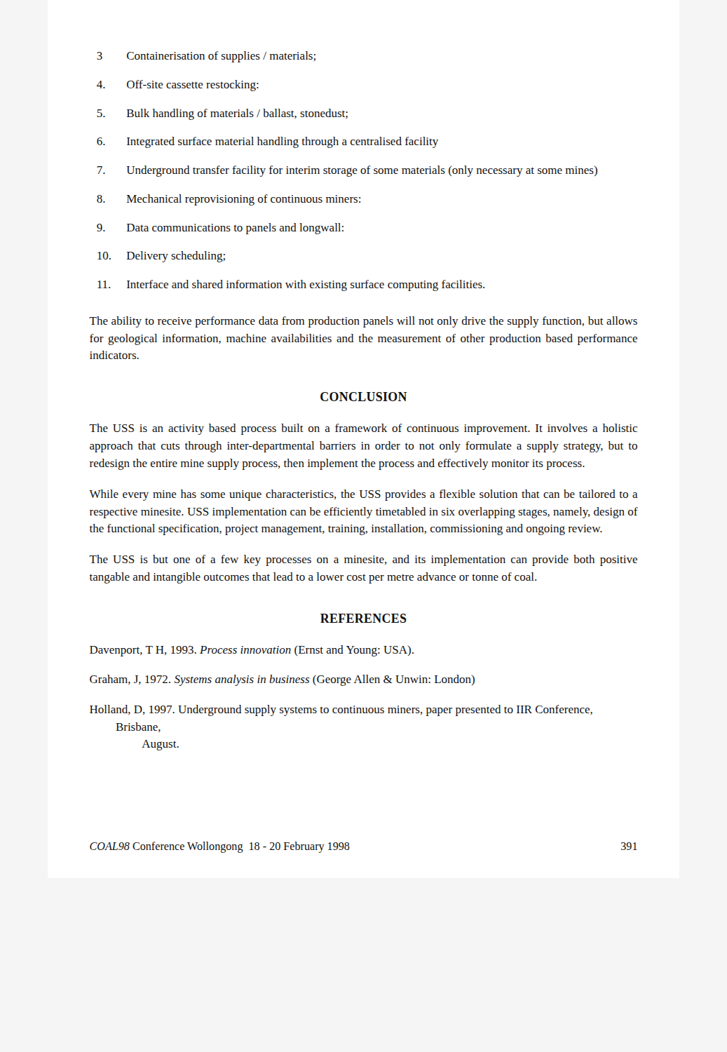3 Containerisation of supplies / materials;
4. Off-site cassette restocking:
5. Bulk handling of materials / ballast, stonedust;
6. Integrated surface material handling through a centralised facility
7. Underground transfer facility for interim storage of some materials (only necessary at some mines)
8. Mechanical reprovisioning of continuous miners:
9. Data communications to panels and longwall:
10. Delivery scheduling;
11. Interface and shared information with existing surface computing facilities.
The ability to receive performance data from production panels will not only drive the supply function, but allows for geological information, machine availabilities and the measurement of other production based performance indicators.
CONCLUSION
The USS is an activity based process built on a framework of continuous improvement. It involves a holistic approach that cuts through inter-departmental barriers in order to not only formulate a supply strategy, but to redesign the entire mine supply process, then implement the process and effectively monitor its process.
While every mine has some unique characteristics, the USS provides a flexible solution that can be tailored to a respective minesite. USS implementation can be efficiently timetabled in six overlapping stages, namely, design of the functional specification, project management, training, installation, commissioning and ongoing review.
The USS is but one of a few key processes on a minesite, and its implementation can provide both positive tangable and intangible outcomes that lead to a lower cost per metre advance or tonne of coal.
REFERENCES
Davenport, T H, 1993. Process innovation (Ernst and Young: USA).
Graham, J, 1972. Systems analysis in business (George Allen & Unwin: London)
Holland, D, 1997. Underground supply systems to continuous miners, paper presented to IIR Conference, Brisbane,August.
COAL98 Conference Wollongong 18 - 20 February 1998 391